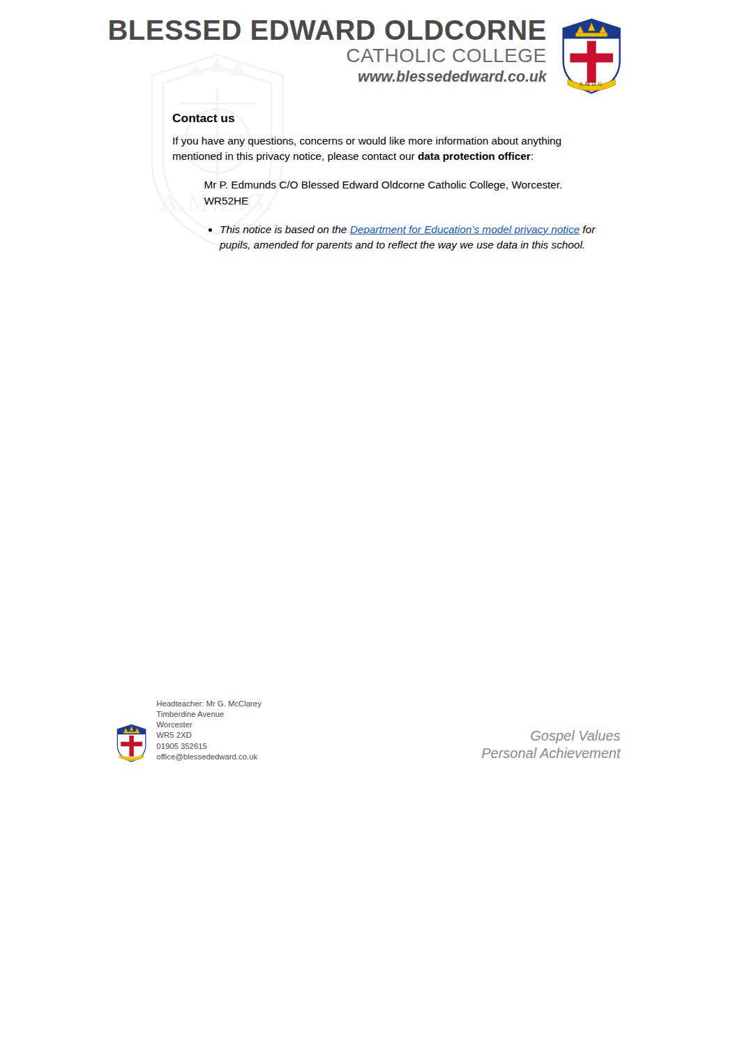A.M.D.G.
BLESSED EDWARD OLDCORNE
CATHOLIC COLLEGE
www.blessededward.co.uk
A.M.D.G.
Contact us
If you have any questions, concerns or would like more information about anything mentioned in this privacy notice, please contact our data protection officer:
Mr P. Edmunds C/O Blessed Edward Oldcorne Catholic College, Worcester. WR52HE
This notice is based on the Department for Education’s model privacy notice for pupils, amended for parents and to reflect the way we use data in this school.
Headteacher: Mr G. McClarey
Timberdine Avenue
Worcester
WR5 2XD
01905 352615
office@blessededward.co.uk
Gospel Values
Personal Achievement